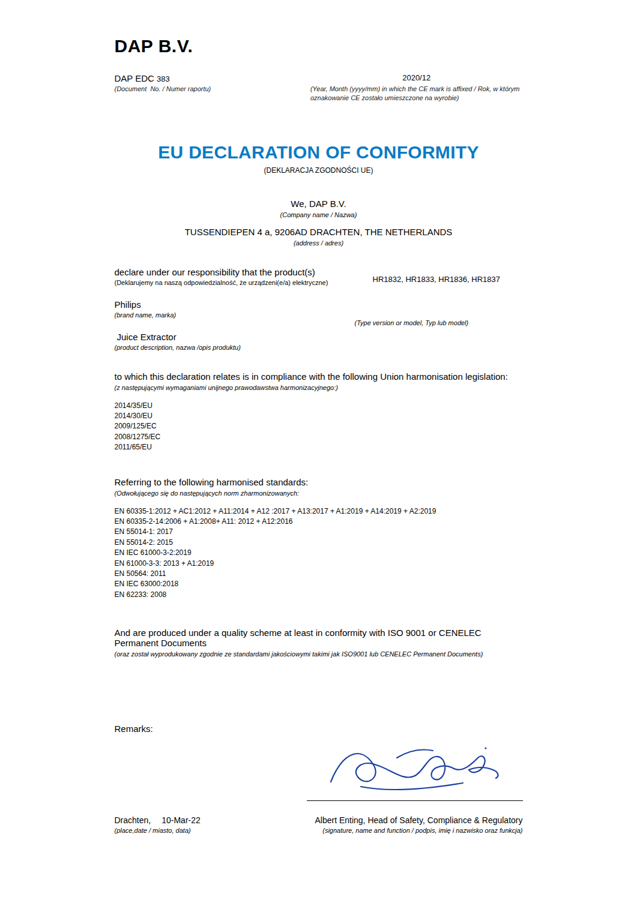DAP B.V.
DAP EDC 383
(Document No. / Numer raportu)
2020/12
(Year, Month (yyyy/mm) in which the CE mark is affixed / Rok, w którym oznakowanie CE zostało umieszczone na wyrobie)
EU DECLARATION OF CONFORMITY
(DEKLARACJA ZGODNOŚCI UE)
We, DAP B.V.
(Company name / Nazwa)
TUSSENDIEPEN 4 a, 9206AD DRACHTEN, THE NETHERLANDS
(address / adres)
declare under our responsibility that the product(s)
HR1832, HR1833, HR1836, HR1837
(Deklarujemy na naszą odpowiedzialność, że urządzeni(e/a) elektryczne)
Philips
(brand name, marka)
(Type version or model, Typ lub model)
Juice Extractor
(product description, nazwa /opis produktu)
to which this declaration relates is in compliance with the following Union harmonisation legislation:
(z następującymi wymaganiami unijnego prawodawstwa harmonizacyjnego:)
2014/35/EU
2014/30/EU
2009/125/EC
2008/1275/EC
2011/65/EU
Referring to the following harmonised standards:
(Odwołującego się do następujących norm zharmonizowanych:
EN 60335-1:2012 + AC1:2012 + A11:2014 + A12 :2017 + A13:2017 + A1:2019 + A14:2019 + A2:2019
EN 60335-2-14:2006 + A1:2008+ A11: 2012 + A12:2016
EN 55014-1: 2017
EN 55014-2: 2015
EN IEC 61000-3-2:2019
EN 61000-3-3: 2013 + A1:2019
EN 50564: 2011
EN IEC 63000:2018
EN 62233: 2008
And are produced under a quality scheme at least in conformity with ISO 9001 or CENELEC Permanent Documents
(oraz został wyprodukowany zgodnie ze standardami jakościowymi takimi jak ISO9001 lub CENELEC Permanent Documents)
Remarks:
Drachten,10-Mar-22
(place,date / miasto, data)
Albert Enting, Head of Safety, Compliance & Regulatory
(signature, name and function / podpis, imię i nazwisko oraz funkcja)